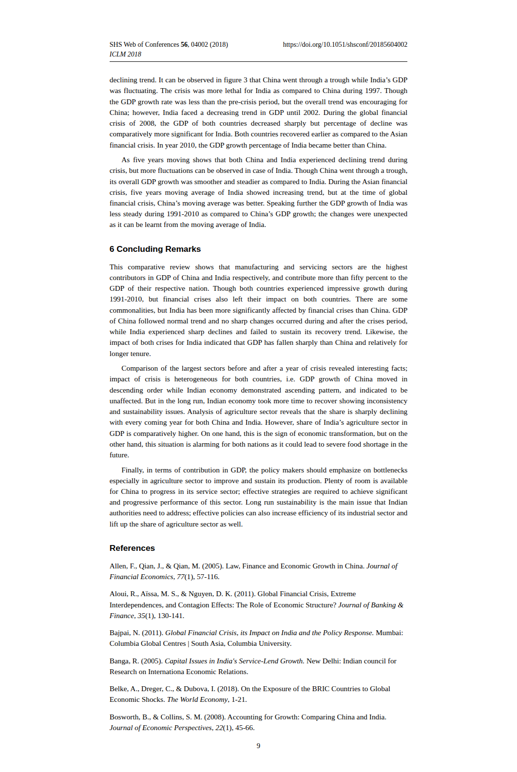SHS Web of Conferences 56, 04002 (2018) ICLM 2018
https://doi.org/10.1051/shsconf/20185604002
declining trend. It can be observed in figure 3 that China went through a trough while India’s GDP was fluctuating. The crisis was more lethal for India as compared to China during 1997. Though the GDP growth rate was less than the pre-crisis period, but the overall trend was encouraging for China; however, India faced a decreasing trend in GDP until 2002. During the global financial crisis of 2008, the GDP of both countries decreased sharply but percentage of decline was comparatively more significant for India. Both countries recovered earlier as compared to the Asian financial crisis. In year 2010, the GDP growth percentage of India became better than China.
As five years moving shows that both China and India experienced declining trend during crisis, but more fluctuations can be observed in case of India. Though China went through a trough, its overall GDP growth was smoother and steadier as compared to India. During the Asian financial crisis, five years moving average of India showed increasing trend, but at the time of global financial crisis, China’s moving average was better. Speaking further the GDP growth of India was less steady during 1991-2010 as compared to China’s GDP growth; the changes were unexpected as it can be learnt from the moving average of India.
6 Concluding Remarks
This comparative review shows that manufacturing and servicing sectors are the highest contributors in GDP of China and India respectively, and contribute more than fifty percent to the GDP of their respective nation. Though both countries experienced impressive growth during 1991-2010, but financial crises also left their impact on both countries. There are some commonalities, but India has been more significantly affected by financial crises than China. GDP of China followed normal trend and no sharp changes occurred during and after the crises period, while India experienced sharp declines and failed to sustain its recovery trend. Likewise, the impact of both crises for India indicated that GDP has fallen sharply than China and relatively for longer tenure.
Comparison of the largest sectors before and after a year of crisis revealed interesting facts; impact of crisis is heterogeneous for both countries, i.e. GDP growth of China moved in descending order while Indian economy demonstrated ascending pattern, and indicated to be unaffected. But in the long run, Indian economy took more time to recover showing inconsistency and sustainability issues. Analysis of agriculture sector reveals that the share is sharply declining with every coming year for both China and India. However, share of India’s agriculture sector in GDP is comparatively higher. On one hand, this is the sign of economic transformation, but on the other hand, this situation is alarming for both nations as it could lead to severe food shortage in the future.
Finally, in terms of contribution in GDP, the policy makers should emphasize on bottlenecks especially in agriculture sector to improve and sustain its production. Plenty of room is available for China to progress in its service sector; effective strategies are required to achieve significant and progressive performance of this sector. Long run sustainability is the main issue that Indian authorities need to address; effective policies can also increase efficiency of its industrial sector and lift up the share of agriculture sector as well.
References
Allen, F., Qian, J., & Qian, M. (2005). Law, Finance and Economic Growth in China. Journal of Financial Economics, 77(1), 57-116.
Aloui, R., Aïssa, M. S., & Nguyen, D. K. (2011). Global Financial Crisis, Extreme Interdependences, and Contagion Effects: The Role of Economic Structure? Journal of Banking & Finance, 35(1), 130-141.
Bajpai, N. (2011). Global Financial Crisis, its Impact on India and the Policy Response. Mumbai: Columbia Global Centres | South Asia, Columbia University.
Banga, R. (2005). Capital Issues in India's Service-Lend Growth. New Delhi: Indian council for Research on Internationa Economic Relations.
Belke, A., Dreger, C., & Dubova, I. (2018). On the Exposure of the BRIC Countries to Global Economic Shocks. The World Economy, 1-21.
Bosworth, B., & Collins, S. M. (2008). Accounting for Growth: Comparing China and India. Journal of Economic Perspectives, 22(1), 45-66.
9